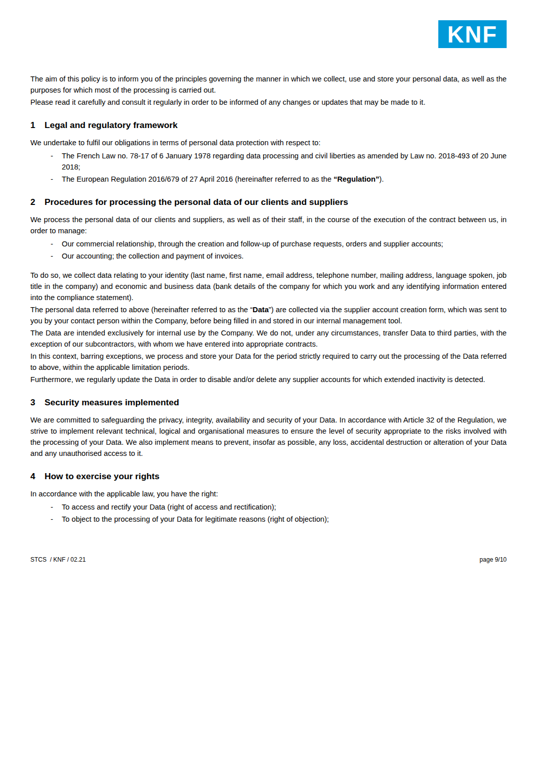KNF
The aim of this policy is to inform you of the principles governing the manner in which we collect, use and store your personal data, as well as the purposes for which most of the processing is carried out.
Please read it carefully and consult it regularly in order to be informed of any changes or updates that may be made to it.
1 Legal and regulatory framework
We undertake to fulfil our obligations in terms of personal data protection with respect to:
The French Law no. 78-17 of 6 January 1978 regarding data processing and civil liberties as amended by Law no. 2018-493 of 20 June 2018;
The European Regulation 2016/679 of 27 April 2016 (hereinafter referred to as the “Regulation”).
2 Procedures for processing the personal data of our clients and suppliers
We process the personal data of our clients and suppliers, as well as of their staff, in the course of the execution of the contract between us, in order to manage:
Our commercial relationship, through the creation and follow-up of purchase requests, orders and supplier accounts;
Our accounting; the collection and payment of invoices.
To do so, we collect data relating to your identity (last name, first name, email address, telephone number, mailing address, language spoken, job title in the company) and economic and business data (bank details of the company for which you work and any identifying information entered into the compliance statement).
The personal data referred to above (hereinafter referred to as the “Data”) are collected via the supplier account creation form, which was sent to you by your contact person within the Company, before being filled in and stored in our internal management tool.
The Data are intended exclusively for internal use by the Company. We do not, under any circumstances, transfer Data to third parties, with the exception of our subcontractors, with whom we have entered into appropriate contracts.
In this context, barring exceptions, we process and store your Data for the period strictly required to carry out the processing of the Data referred to above, within the applicable limitation periods.
Furthermore, we regularly update the Data in order to disable and/or delete any supplier accounts for which extended inactivity is detected.
3 Security measures implemented
We are committed to safeguarding the privacy, integrity, availability and security of your Data. In accordance with Article 32 of the Regulation, we strive to implement relevant technical, logical and organisational measures to ensure the level of security appropriate to the risks involved with the processing of your Data. We also implement means to prevent, insofar as possible, any loss, accidental destruction or alteration of your Data and any unauthorised access to it.
4 How to exercise your rights
In accordance with the applicable law, you have the right:
To access and rectify your Data (right of access and rectification);
To object to the processing of your Data for legitimate reasons (right of objection);
STCS / KNF / 02.21 page 9/10